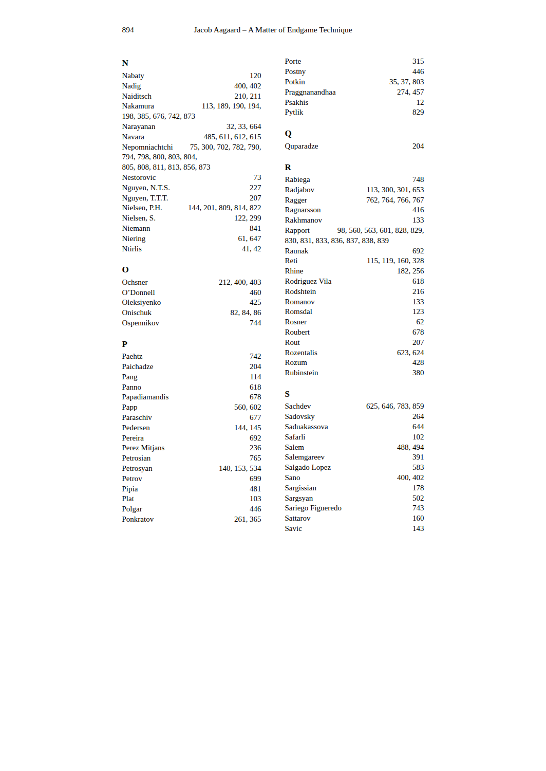894
Jacob Aagaard – A Matter of Endgame Technique
N
Nabaty 120
Nadig 400, 402
Naiditsch 210, 211
Nakamura 113, 189, 190, 194,
198, 385, 676, 742, 873
Narayanan 32, 33, 664
Navara 485, 611, 612, 615
Nepomniachtchi 75, 300, 702, 782, 790,
794, 798, 800, 803, 804,
805, 808, 811, 813, 856, 873
Nestorovic 73
Nguyen, N.T.S. 227
Nguyen, T.T.T. 207
Nielsen, P.H. 144, 201, 809, 814, 822
Nielsen, S. 122, 299
Niemann 841
Niering 61, 647
Ntirlis 41, 42
O
Ochsner 212, 400, 403
O’Donnell 460
Oleksiyenko 425
Onischuk 82, 84, 86
Ospennikov 744
P
Paehtz 742
Paichadze 204
Pang 114
Panno 618
Papadiamandis 678
Papp 560, 602
Paraschiv 677
Pedersen 144, 145
Pereira 692
Perez Mitjans 236
Petrosian 765
Petrosyan 140, 153, 534
Petrov 699
Pipia 481
Plat 103
Polgar 446
Ponkratov 261, 365
Porte 315
Postny 446
Potkin 35, 37, 803
Praggnanandhaa 274, 457
Psakhis 12
Pytlik 829
Q
Quparadze 204
R
Rabiega 748
Radjabov 113, 300, 301, 653
Ragger 762, 764, 766, 767
Ragnarsson 416
Rakhmanov 133
Rapport 98, 560, 563, 601, 828, 829,
830, 831, 833, 836, 837, 838, 839
Raunak 692
Reti 115, 119, 160, 328
Rhine 182, 256
Rodriguez Vila 618
Rodshtein 216
Romanov 133
Romsdal 123
Rosner 62
Roubert 678
Rout 207
Rozentalis 623, 624
Rozum 428
Rubinstein 380
S
Sachdev 625, 646, 783, 859
Sadovsky 264
Saduakassova 644
Safarli 102
Salem 488, 494
Salemgareev 391
Salgado Lopez 583
Sano 400, 402
Sargissian 178
Sargsyan 502
Sariego Figueredo 743
Sattarov 160
Savic 143